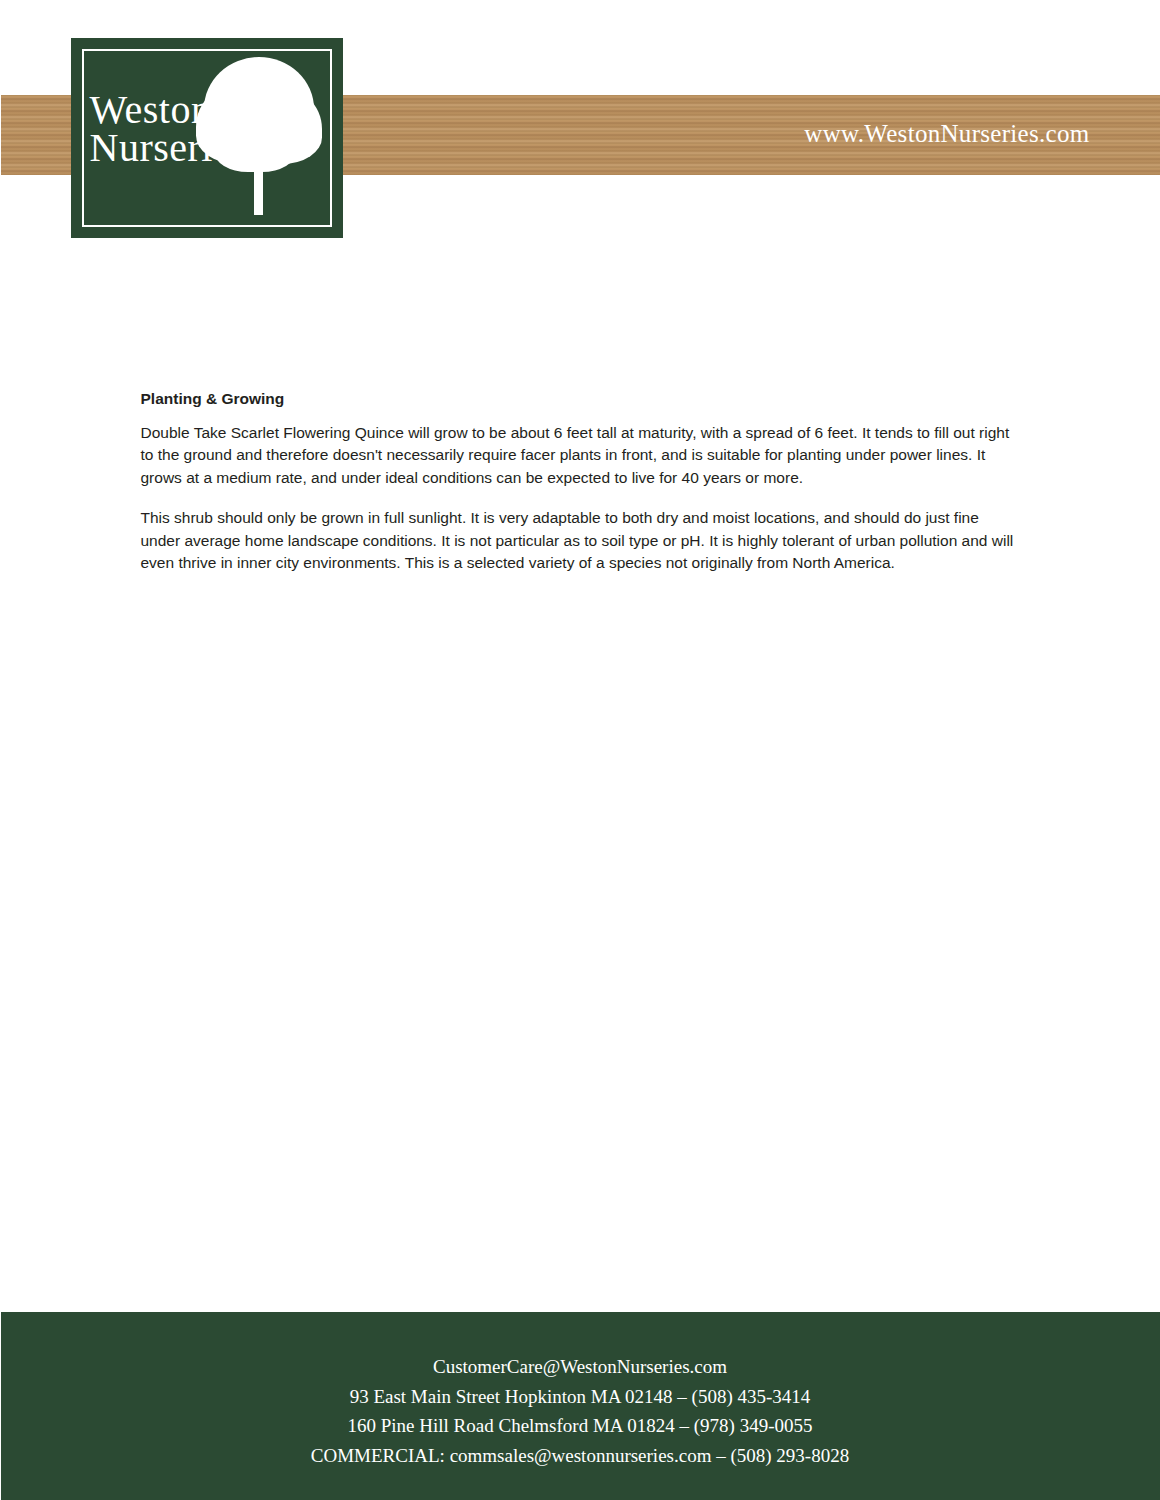Weston Nurseries
www.WestonNurseries.com
Planting & Growing
Double Take Scarlet Flowering Quince will grow to be about 6 feet tall at maturity, with a spread of 6 feet. It tends to fill out right to the ground and therefore doesn't necessarily require facer plants in front, and is suitable for planting under power lines. It grows at a medium rate, and under ideal conditions can be expected to live for 40 years or more.
This shrub should only be grown in full sunlight. It is very adaptable to both dry and moist locations, and should do just fine under average home landscape conditions. It is not particular as to soil type or pH. It is highly tolerant of urban pollution and will even thrive in inner city environments. This is a selected variety of a species not originally from North America.
CustomerCare@WestonNurseries.com
93 East Main Street Hopkinton MA 02148 – (508) 435-3414
160 Pine Hill Road Chelmsford MA 01824 – (978) 349-0055
COMMERCIAL: commsales@westonnurseries.com – (508) 293-8028